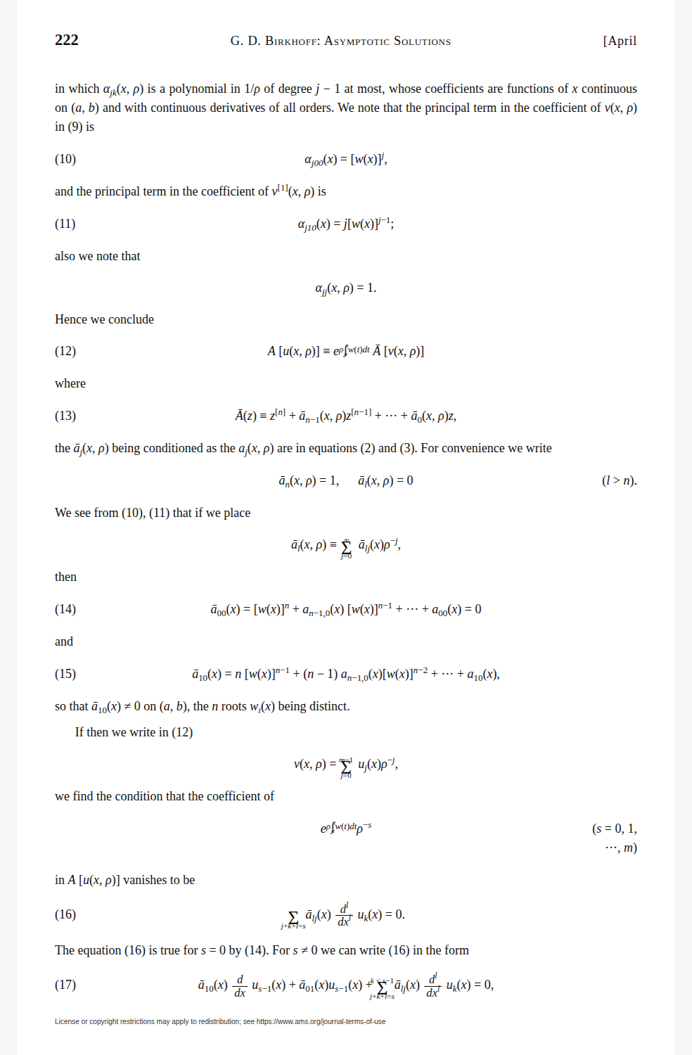222 G. D. Birkhoff: Asymptotic Solutions [April
in which αjk(x, ρ) is a polynomial in 1/ρ of degree j − 1 at most, whose coefficients are functions of x continuous on (a, b) and with continuous derivatives of all orders. We note that the principal term in the coefficient of v(x, ρ) in (9) is
(10) αj00(x) = [w(x)]j,
and the principal term in the coefficient of v[1](x, ρ) is
(11) αj10(x) = j[w(x)]j−1;
also we note that
αjj(x, ρ) = 1.
Hence we conclude
(12) A [u(x, ρ)] ≡ eρ∫ax w(t)dt Ā [v(x, ρ)]
where
(13) Ā(z) ≡ z[n] + ān−1(x, ρ)z[n−1] + ··· + ā0(x, ρ)z,
the āj(x, ρ) being conditioned as the aj(x, ρ) are in equations (2) and (3). For convenience we write
ān(x, ρ) = 1, āl(x, ρ) = 0 (l > n).
We see from (10), (11) that if we place
āl(x, ρ) ≡ Σj=0∞ ālj(x)ρ−j,
then
(14) ā00(x) = [w(x)]n + an−1,0(x) [w(x)]n−1 + ··· + a00(x) = 0
and
(15) ā10(x) = n [w(x)]n−1 + (n − 1) an−1,0(x)[w(x)]n−2 + ··· + a10(x),
so that ā10(x) ≠ 0 on (a, b), the n roots wi(x) being distinct.
If then we write in (12)
v(x, ρ) = Σj=0 m−1 uj(x)ρ−j,
we find the condition that the coefficient of
eρ∫ax w(t)dt ρ−s (s = 0, 1, ···, m)
in A [u(x, ρ)] vanishes to be
(16) Σj+k+l=s ālj(x) dl dxl uk(x) = 0.
The equation (16) is true for s = 0 by (14). For s ≠ 0 we can write (16) in the form
(17) ā10(x) ddx us−1(x) + ā01(x)us−1(x) + Σj+k+l=s k < s−1 ālj(x) dl dxl uk(x) = 0,
License or copyright restrictions may apply to redistribution; see https://www.ams.org/journal-terms-of-use